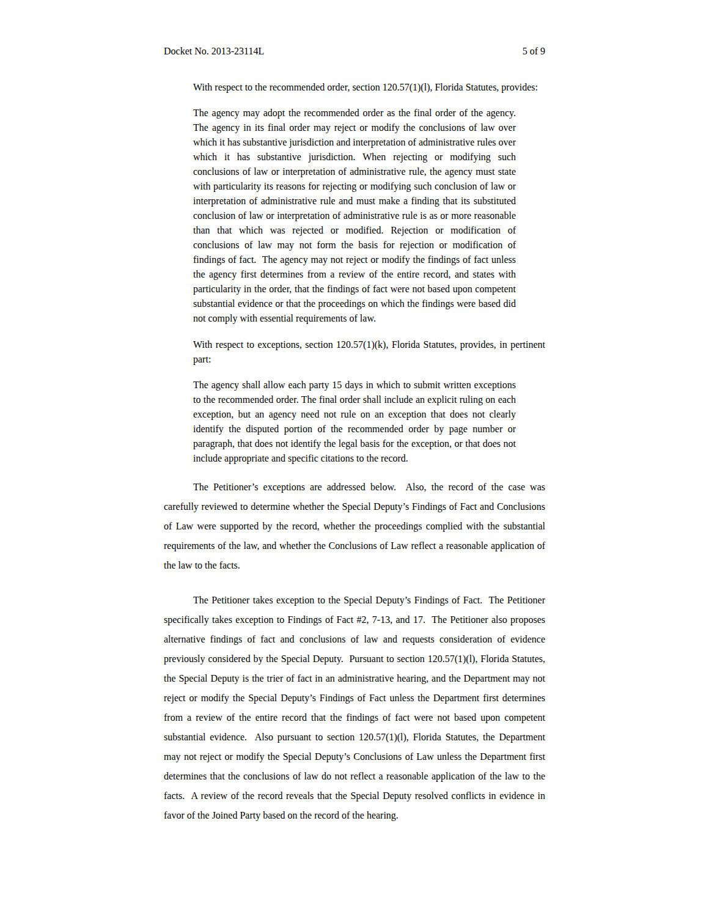Docket No. 2013-23114L 5 of 9
With respect to the recommended order, section 120.57(1)(l), Florida Statutes, provides:
The agency may adopt the recommended order as the final order of the agency. The agency in its final order may reject or modify the conclusions of law over which it has substantive jurisdiction and interpretation of administrative rules over which it has substantive jurisdiction. When rejecting or modifying such conclusions of law or interpretation of administrative rule, the agency must state with particularity its reasons for rejecting or modifying such conclusion of law or interpretation of administrative rule and must make a finding that its substituted conclusion of law or interpretation of administrative rule is as or more reasonable than that which was rejected or modified. Rejection or modification of conclusions of law may not form the basis for rejection or modification of findings of fact. The agency may not reject or modify the findings of fact unless the agency first determines from a review of the entire record, and states with particularity in the order, that the findings of fact were not based upon competent substantial evidence or that the proceedings on which the findings were based did not comply with essential requirements of law.
With respect to exceptions, section 120.57(1)(k), Florida Statutes, provides, in pertinent part:
The agency shall allow each party 15 days in which to submit written exceptions to the recommended order. The final order shall include an explicit ruling on each exception, but an agency need not rule on an exception that does not clearly identify the disputed portion of the recommended order by page number or paragraph, that does not identify the legal basis for the exception, or that does not include appropriate and specific citations to the record.
The Petitioner’s exceptions are addressed below. Also, the record of the case was carefully reviewed to determine whether the Special Deputy’s Findings of Fact and Conclusions of Law were supported by the record, whether the proceedings complied with the substantial requirements of the law, and whether the Conclusions of Law reflect a reasonable application of the law to the facts.
The Petitioner takes exception to the Special Deputy’s Findings of Fact. The Petitioner specifically takes exception to Findings of Fact #2, 7-13, and 17. The Petitioner also proposes alternative findings of fact and conclusions of law and requests consideration of evidence previously considered by the Special Deputy. Pursuant to section 120.57(1)(l), Florida Statutes, the Special Deputy is the trier of fact in an administrative hearing, and the Department may not reject or modify the Special Deputy’s Findings of Fact unless the Department first determines from a review of the entire record that the findings of fact were not based upon competent substantial evidence. Also pursuant to section 120.57(1)(l), Florida Statutes, the Department may not reject or modify the Special Deputy’s Conclusions of Law unless the Department first determines that the conclusions of law do not reflect a reasonable application of the law to the facts. A review of the record reveals that the Special Deputy resolved conflicts in evidence in favor of the Joined Party based on the record of the hearing.